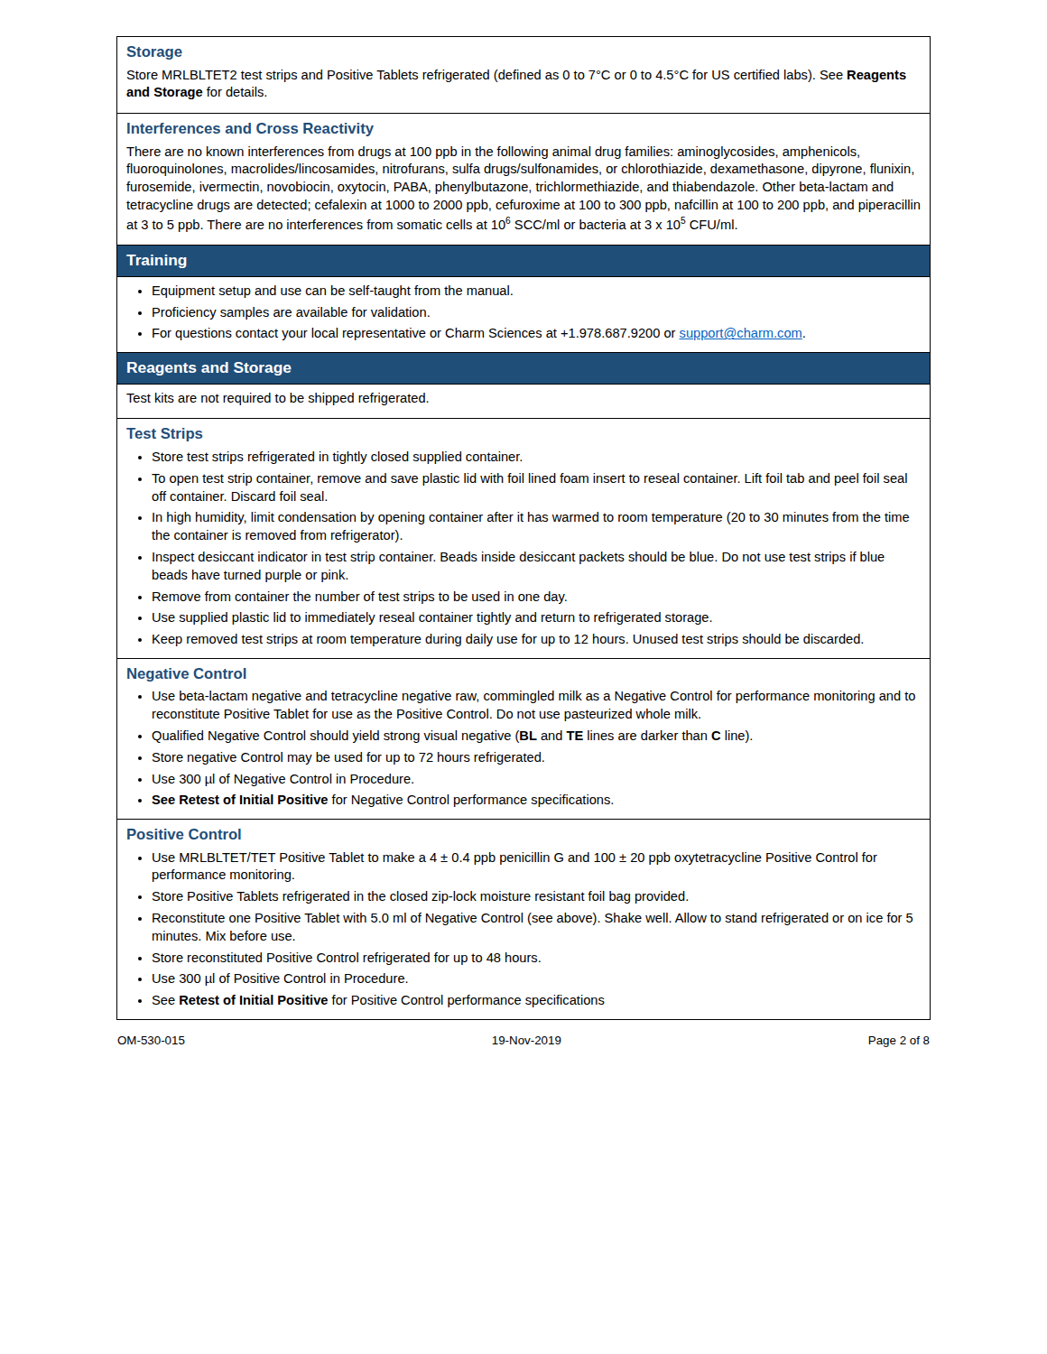Storage
Store MRLBLTET2 test strips and Positive Tablets refrigerated (defined as 0 to 7°C or 0 to 4.5°C for US certified labs). See Reagents and Storage for details.
Interferences and Cross Reactivity
There are no known interferences from drugs at 100 ppb in the following animal drug families: aminoglycosides, amphenicols, fluoroquinolones, macrolides/lincosamides, nitrofurans, sulfa drugs/sulfonamides, or chlorothiazide, dexamethasone, dipyrone, flunixin, furosemide, ivermectin, novobiocin, oxytocin, PABA, phenylbutazone, trichlormethiazide, and thiabendazole. Other beta-lactam and tetracycline drugs are detected; cefalexin at 1000 to 2000 ppb, cefuroxime at 100 to 300 ppb, nafcillin at 100 to 200 ppb, and piperacillin at 3 to 5 ppb. There are no interferences from somatic cells at 106 SCC/ml or bacteria at 3 x 105 CFU/ml.
Training
Equipment setup and use can be self-taught from the manual.
Proficiency samples are available for validation.
For questions contact your local representative or Charm Sciences at +1.978.687.9200 or support@charm.com.
Reagents and Storage
Test kits are not required to be shipped refrigerated.
Test Strips
Store test strips refrigerated in tightly closed supplied container.
To open test strip container, remove and save plastic lid with foil lined foam insert to reseal container. Lift foil tab and peel foil seal off container. Discard foil seal.
In high humidity, limit condensation by opening container after it has warmed to room temperature (20 to 30 minutes from the time the container is removed from refrigerator).
Inspect desiccant indicator in test strip container. Beads inside desiccant packets should be blue. Do not use test strips if blue beads have turned purple or pink.
Remove from container the number of test strips to be used in one day.
Use supplied plastic lid to immediately reseal container tightly and return to refrigerated storage.
Keep removed test strips at room temperature during daily use for up to 12 hours. Unused test strips should be discarded.
Negative Control
Use beta-lactam negative and tetracycline negative raw, commingled milk as a Negative Control for performance monitoring and to reconstitute Positive Tablet for use as the Positive Control. Do not use pasteurized whole milk.
Qualified Negative Control should yield strong visual negative (BL and TE lines are darker than C line).
Store negative Control may be used for up to 72 hours refrigerated.
Use 300 µl of Negative Control in Procedure.
See Retest of Initial Positive for Negative Control performance specifications.
Positive Control
Use MRLBLTET/TET Positive Tablet to make a 4 ± 0.4 ppb penicillin G and 100 ± 20 ppb oxytetracycline Positive Control for performance monitoring.
Store Positive Tablets refrigerated in the closed zip-lock moisture resistant foil bag provided.
Reconstitute one Positive Tablet with 5.0 ml of Negative Control (see above). Shake well. Allow to stand refrigerated or on ice for 5 minutes. Mix before use.
Store reconstituted Positive Control refrigerated for up to 48 hours.
Use 300 µl of Positive Control in Procedure.
See Retest of Initial Positive for Positive Control performance specifications
OM-530-015 19-Nov-2019 Page 2 of 8